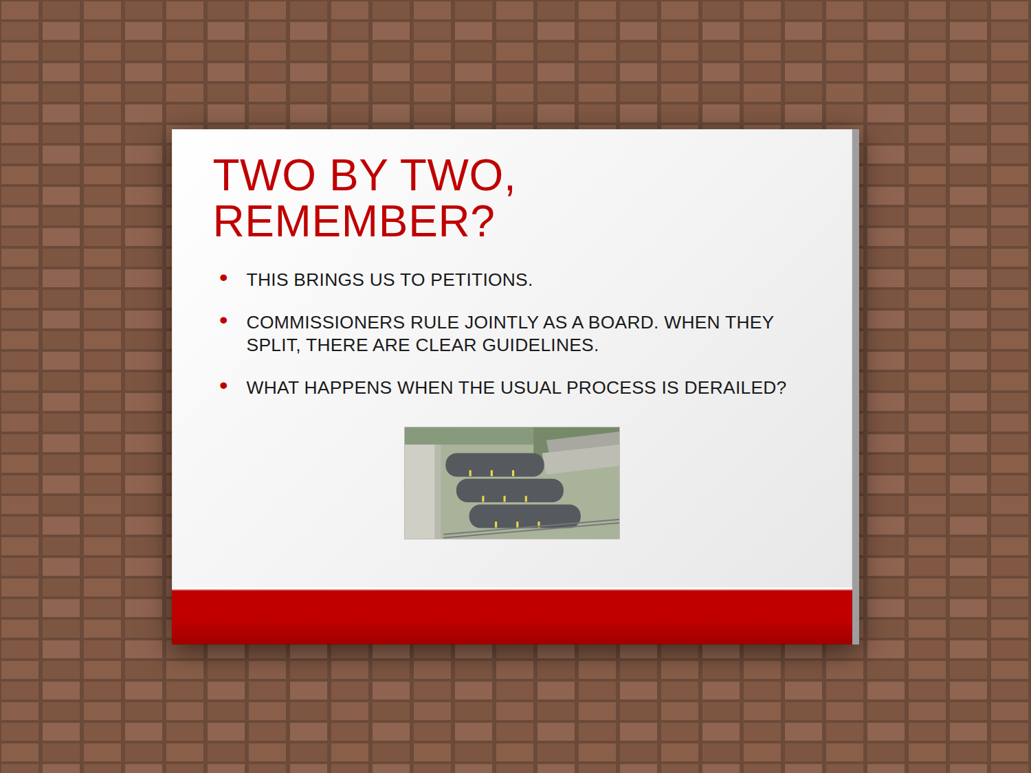Two by Two, Remember?
This brings us to petitions.
Commissioners rule jointly as a board. When they split, there are clear guidelines.
What happens when the usual process is derailed?